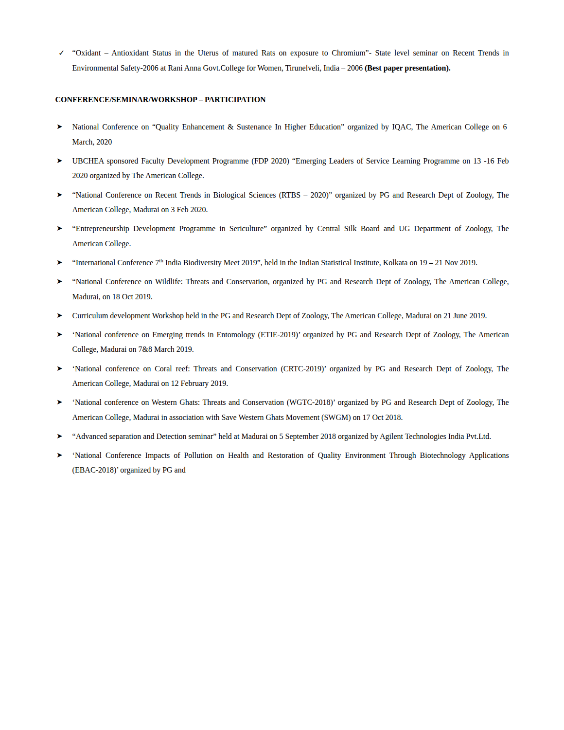“Oxidant – Antioxidant Status in the Uterus of matured Rats on exposure to Chromium”- State level seminar on Recent Trends in Environmental Safety-2006 at Rani Anna Govt.College for Women, Tirunelveli, India – 2006 (Best paper presentation).
CONFERENCE/SEMINAR/WORKSHOP – PARTICIPATION
National Conference on “Quality Enhancement & Sustenance In Higher Education” organized by IQAC, The American College on 6 March, 2020
UBCHEA sponsored Faculty Development Programme (FDP 2020) “Emerging Leaders of Service Learning Programme on 13 -16 Feb 2020 organized by The American College.
“National Conference on Recent Trends in Biological Sciences (RTBS – 2020)” organized by PG and Research Dept of Zoology, The American College, Madurai on 3 Feb 2020.
“Entrepreneurship Development Programme in Sericulture” organized by Central Silk Board and UG Department of Zoology, The American College.
“International Conference 7th India Biodiversity Meet 2019”, held in the Indian Statistical Institute, Kolkata on 19 – 21 Nov 2019.
“National Conference on Wildlife: Threats and Conservation, organized by PG and Research Dept of Zoology, The American College, Madurai, on 18 Oct 2019.
Curriculum development Workshop held in the PG and Research Dept of Zoology, The American College, Madurai on 21 June 2019.
‘National conference on Emerging trends in Entomology (ETIE-2019)’ organized by PG and Research Dept of Zoology, The American College, Madurai on 7&8 March 2019.
‘National conference on Coral reef: Threats and Conservation (CRTC-2019)’ organized by PG and Research Dept of Zoology, The American College, Madurai on 12 February 2019.
‘National conference on Western Ghats: Threats and Conservation (WGTC-2018)’ organized by PG and Research Dept of Zoology, The American College, Madurai in association with Save Western Ghats Movement (SWGM) on 17 Oct 2018.
“Advanced separation and Detection seminar” held at Madurai on 5 September 2018 organized by Agilent Technologies India Pvt.Ltd.
‘National Conference Impacts of Pollution on Health and Restoration of Quality Environment Through Biotechnology Applications (EBAC-2018)’ organized by PG and